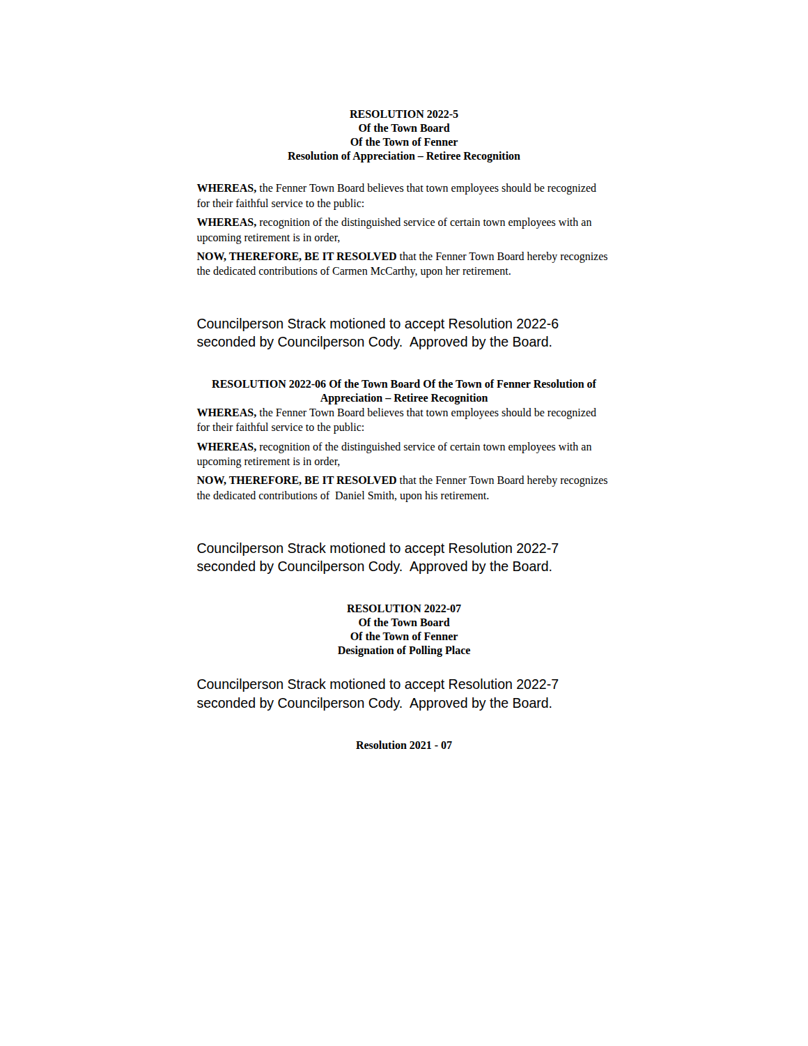RESOLUTION 2022-5 Of the Town Board Of the Town of Fenner Resolution of Appreciation – Retiree Recognition
WHEREAS, the Fenner Town Board believes that town employees should be recognized for their faithful service to the public:
WHEREAS, recognition of the distinguished service of certain town employees with an upcoming retirement is in order,
NOW, THEREFORE, BE IT RESOLVED that the Fenner Town Board hereby recognizes the dedicated contributions of Carmen McCarthy, upon her retirement.
Councilperson Strack motioned to accept Resolution 2022-6 seconded by Councilperson Cody. Approved by the Board.
RESOLUTION 2022-06 Of the Town Board Of the Town of Fenner Resolution of Appreciation – Retiree Recognition
WHEREAS, the Fenner Town Board believes that town employees should be recognized for their faithful service to the public:
WHEREAS, recognition of the distinguished service of certain town employees with an upcoming retirement is in order,
NOW, THEREFORE, BE IT RESOLVED that the Fenner Town Board hereby recognizes the dedicated contributions of Daniel Smith, upon his retirement.
Councilperson Strack motioned to accept Resolution 2022-7 seconded by Councilperson Cody. Approved by the Board.
RESOLUTION 2022-07 Of the Town Board Of the Town of Fenner Designation of Polling Place
Councilperson Strack motioned to accept Resolution 2022-7 seconded by Councilperson Cody. Approved by the Board.
Resolution 2021 - 07